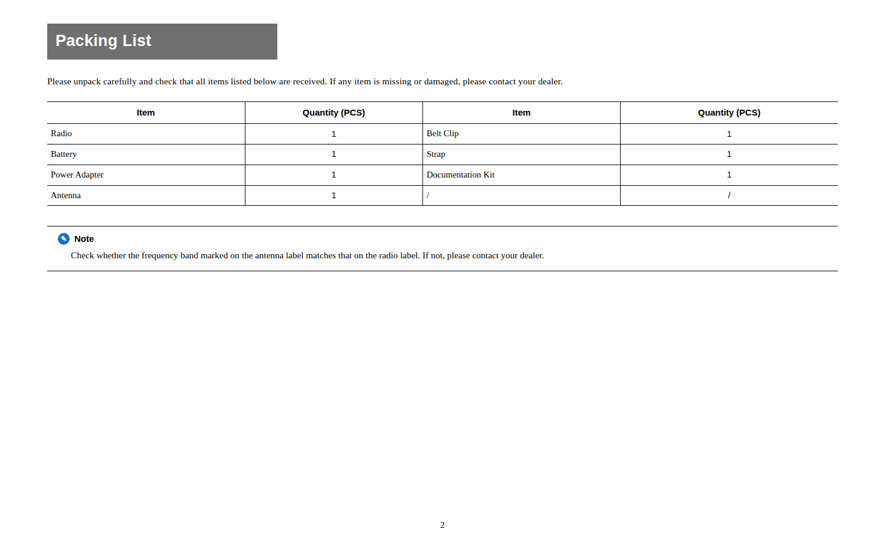Packing List
Please unpack carefully and check that all items listed below are received. If any item is missing or damaged, please contact your dealer.
| Item | Quantity (PCS) | Item | Quantity (PCS) |
| --- | --- | --- | --- |
| Radio | 1 | Belt Clip | 1 |
| Battery | 1 | Strap | 1 |
| Power Adapter | 1 | Documentation Kit | 1 |
| Antenna | 1 | / | / |
✎ Note
Check whether the frequency band marked on the antenna label matches that on the radio label. If not, please contact your dealer.
2